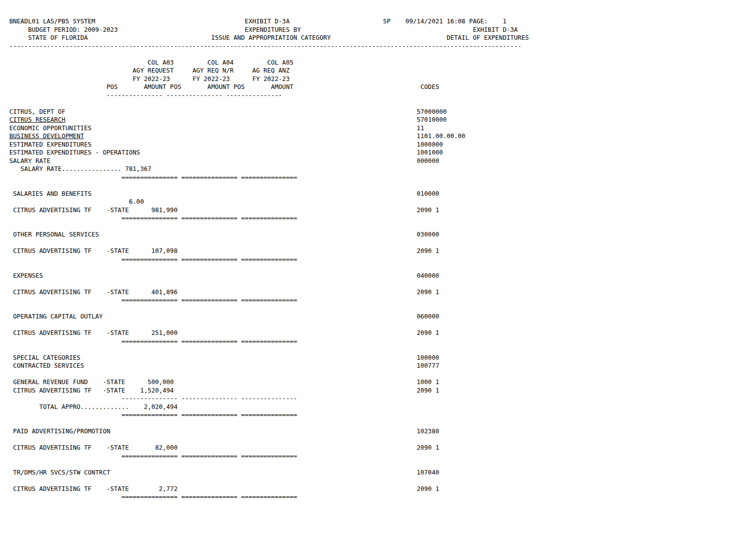BNEADL01 LAS/PBS SYSTEM EXHIBIT D-3A SP 09/14/2021 16:08 PAGE: 1 BUDGET PERIOD: 2009-2023 EXPENDITURES BY EXHIBIT D-3A STATE OF FLORIDA ISSUE AND APPROPRIATION CATEGORY DETAIL OF EXPENDITURES ----------------------------------------------------------------------------------------------------------------------------------------- COL A03 COL A04 COL A05 AGY REQUEST AGY REQ N/R AG REQ ANZ FY 2022-23 FY 2022-23 FY 2022-23 POS AMOUNT POS AMOUNT POS AMOUNT CODES --------------- --------------- --------------- CITRUS, DEPT OF 57000000 CITRUS RESEARCH 57010000 ECONOMIC OPPORTUNITIES 11 BUSINESS DEVELOPMENT 1101.00.00.00 ESTIMATED EXPENDITURES 1000000 ESTIMATED EXPENDITURES - OPERATIONS 1001000 SALARY RATE 000000 SALARY RATE................ 781,367 =============== =============== =============== SALARIES AND BENEFITS 010000 6.00 CITRUS ADVERTISING TF -STATE 981,990 2090 1 =============== =============== =============== OTHER PERSONAL SERVICES 030000 CITRUS ADVERTISING TF -STATE 107,098 2090 1 =============== =============== =============== EXPENSES 040000 CITRUS ADVERTISING TF -STATE 401,896 2090 1 =============== =============== =============== OPERATING CAPITAL OUTLAY 060000 CITRUS ADVERTISING TF -STATE 251,000 2090 1 =============== =============== =============== SPECIAL CATEGORIES 100000 CONTRACTED SERVICES 100777 GENERAL REVENUE FUND -STATE 500,000 1000 1 CITRUS ADVERTISING TF -STATE 1,520,494 2090 1 --------------- --------------- --------------- TOTAL APPRO............. 2,020,494 =============== =============== =============== PAID ADVERTISING/PROMOTION 102380 CITRUS ADVERTISING TF -STATE 82,000 2090 1 =============== =============== =============== TR/DMS/HR SVCS/STW CONTRCT 107040 CITRUS ADVERTISING TF -STATE 2,772 2090 1 =============== =============== ===============